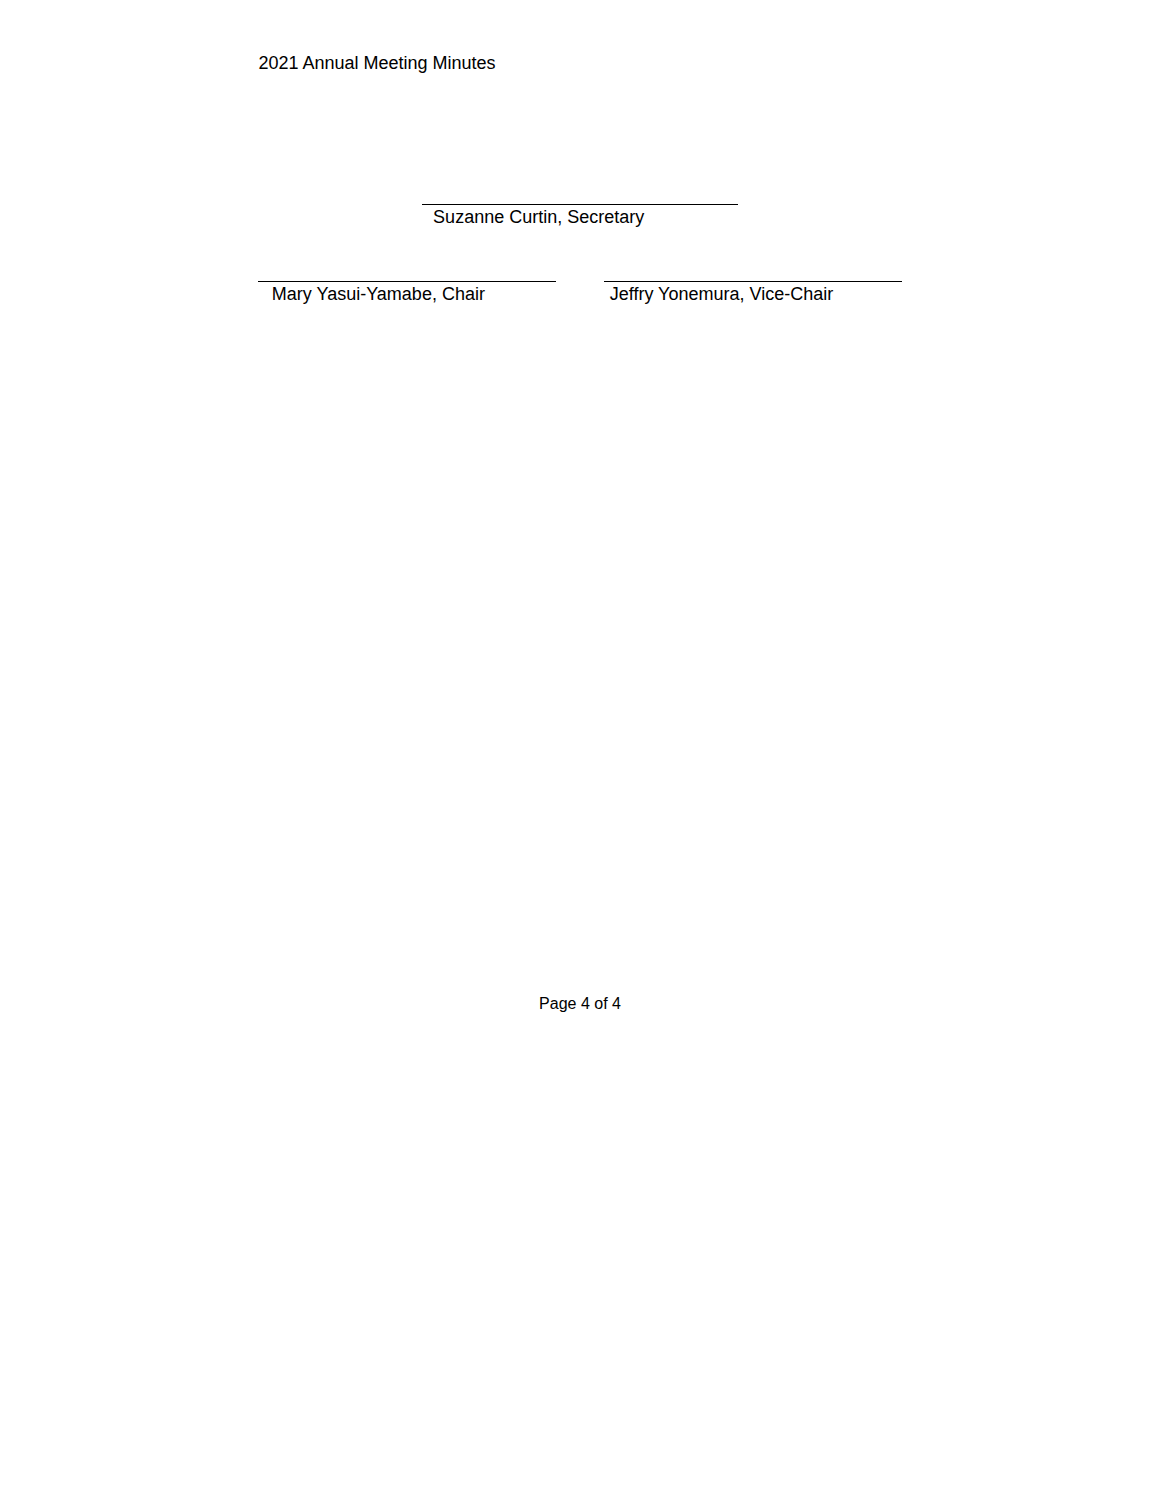2021 Annual Meeting Minutes
Suzanne Curtin, Secretary
Mary Yasui-Yamabe, Chair
Jeffry Yonemura, Vice-Chair
Page 4 of 4